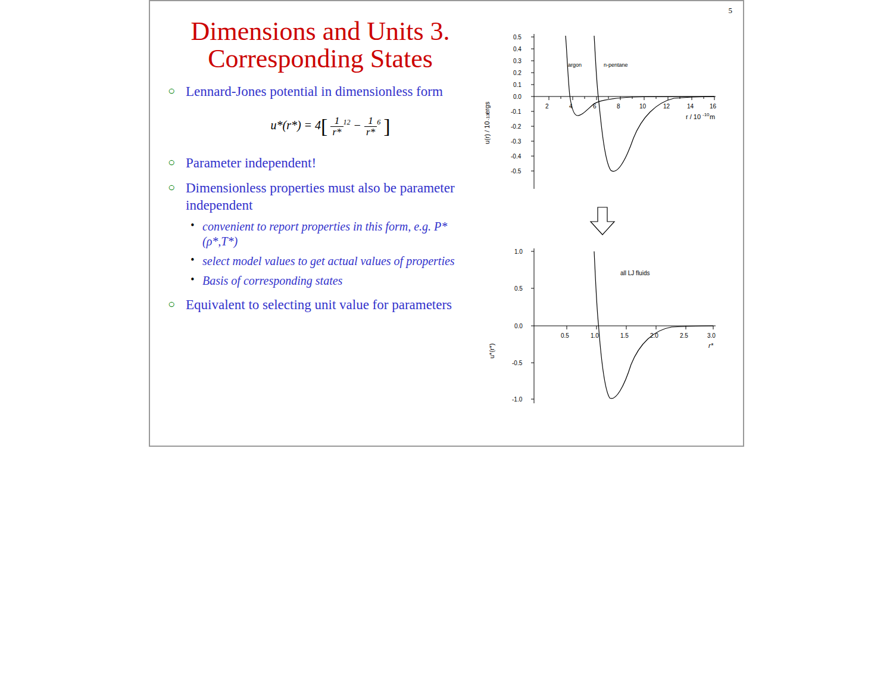5
Dimensions and Units 3.
Corresponding States
Lennard-Jones potential in dimensionless form
u*(r*) = 4[ 1 r*12 − 1 r*6 ]
Parameter independent!
Dimensionless properties must also be parameter independent
convenient to report properties in this form, e.g. P*(ρ*,T*)
select model values to get actual values of properties
Basis of corresponding states
Equivalent to selecting unit value for parameters
0.5 0.4 0.3 0.2 0.1 0.0 -0.1 -0.2 -0.3 -0.4 -0.5 2 4 6 8 10 12 14 16 u(r) / 10 -13 ergs r / 10 -10 m argon n-pentane
1.0 0.5 0.0 -0.5 -1.0 0.5 1.0 1.5 2.0 2.5 3.0 u*(r*) r* all LJ fluids